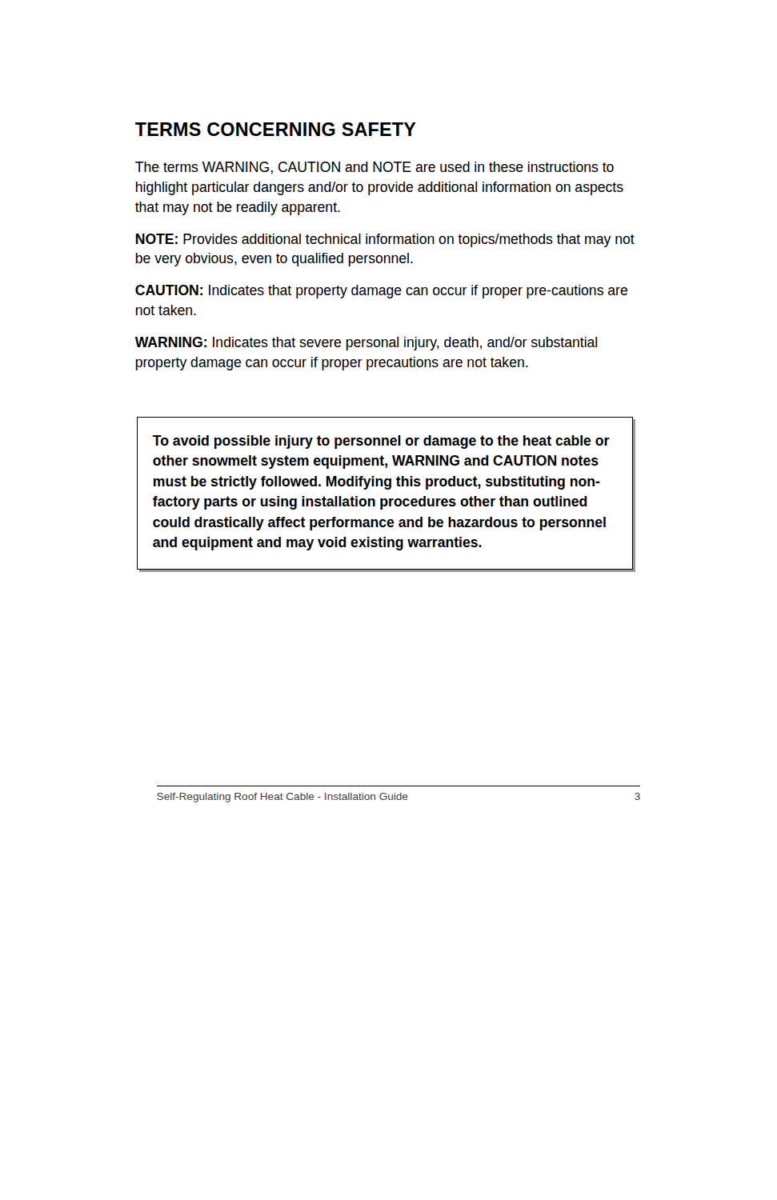TERMS CONCERNING SAFETY
The terms WARNING, CAUTION and NOTE are used in these instructions to highlight particular dangers and/or to provide additional information on aspects that may not be readily apparent.
NOTE: Provides additional technical information on topics/methods that may not be very obvious, even to qualified personnel.
CAUTION: Indicates that property damage can occur if proper pre-cautions are not taken.
WARNING: Indicates that severe personal injury, death, and/or substantial property damage can occur if proper precautions are not taken.
To avoid possible injury to personnel or damage to the heat cable or other snowmelt system equipment, WARNING and CAUTION notes must be strictly followed. Modifying this product, substituting non-factory parts or using installation procedures other than outlined could drastically affect performance and be hazardous to personnel and equipment and may void existing warranties.
Self-Regulating Roof Heat Cable - Installation Guide 3